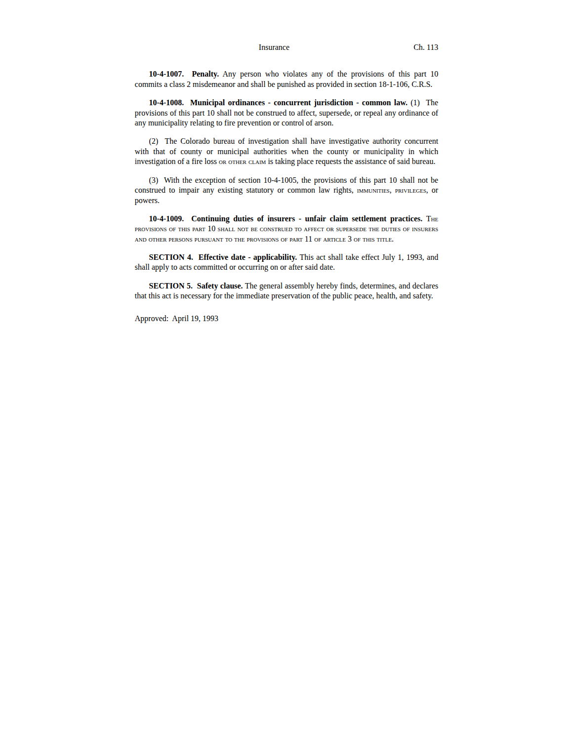Insurance Ch. 113
10-4-1007. Penalty. Any person who violates any of the provisions of this part 10 commits a class 2 misdemeanor and shall be punished as provided in section 18-1-106, C.R.S.
10-4-1008. Municipal ordinances - concurrent jurisdiction - common law. (1) The provisions of this part 10 shall not be construed to affect, supersede, or repeal any ordinance of any municipality relating to fire prevention or control of arson.
(2) The Colorado bureau of investigation shall have investigative authority concurrent with that of county or municipal authorities when the county or municipality in which investigation of a fire loss or other claim is taking place requests the assistance of said bureau.
(3) With the exception of section 10-4-1005, the provisions of this part 10 shall not be construed to impair any existing statutory or common law rights, immunities, privileges, or powers.
10-4-1009. Continuing duties of insurers - unfair claim settlement practices. The provisions of this part 10 shall not be construed to affect or supersede the duties of insurers and other persons pursuant to the provisions of part 11 of article 3 of this title.
SECTION 4. Effective date - applicability. This act shall take effect July 1, 1993, and shall apply to acts committed or occurring on or after said date.
SECTION 5. Safety clause. The general assembly hereby finds, determines, and declares that this act is necessary for the immediate preservation of the public peace, health, and safety.
Approved: April 19, 1993